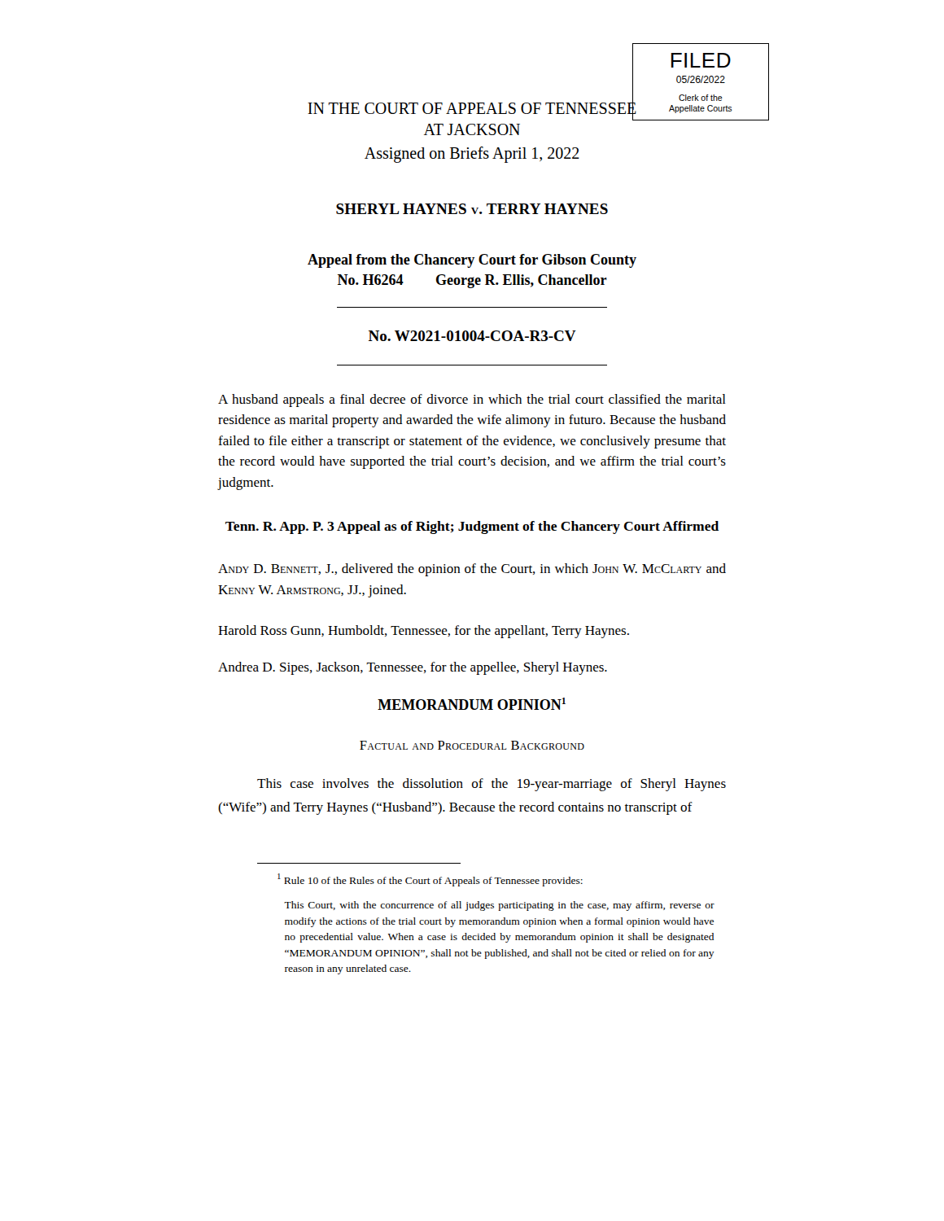FILED
05/26/2022
Clerk of the
Appellate Courts
IN THE COURT OF APPEALS OF TENNESSEE AT JACKSON
Assigned on Briefs April 1, 2022
SHERYL HAYNES v. TERRY HAYNES
Appeal from the Chancery Court for Gibson County No. H6264 George R. Ellis, Chancellor
No. W2021-01004-COA-R3-CV
A husband appeals a final decree of divorce in which the trial court classified the marital residence as marital property and awarded the wife alimony in futuro. Because the husband failed to file either a transcript or statement of the evidence, we conclusively presume that the record would have supported the trial court’s decision, and we affirm the trial court’s judgment.
Tenn. R. App. P. 3 Appeal as of Right; Judgment of the Chancery Court Affirmed
Andy D. Bennett, J., delivered the opinion of the Court, in which John W. McClarty and Kenny W. Armstrong, JJ., joined.
Harold Ross Gunn, Humboldt, Tennessee, for the appellant, Terry Haynes.
Andrea D. Sipes, Jackson, Tennessee, for the appellee, Sheryl Haynes.
MEMORANDUM OPINION1
Factual and Procedural Background
This case involves the dissolution of the 19-year-marriage of Sheryl Haynes (“Wife”) and Terry Haynes (“Husband”). Because the record contains no transcript of
1 Rule 10 of the Rules of the Court of Appeals of Tennessee provides:
This Court, with the concurrence of all judges participating in the case, may affirm, reverse or modify the actions of the trial court by memorandum opinion when a formal opinion would have no precedential value. When a case is decided by memorandum opinion it shall be designated “MEMORANDUM OPINION”, shall not be published, and shall not be cited or relied on for any reason in any unrelated case.